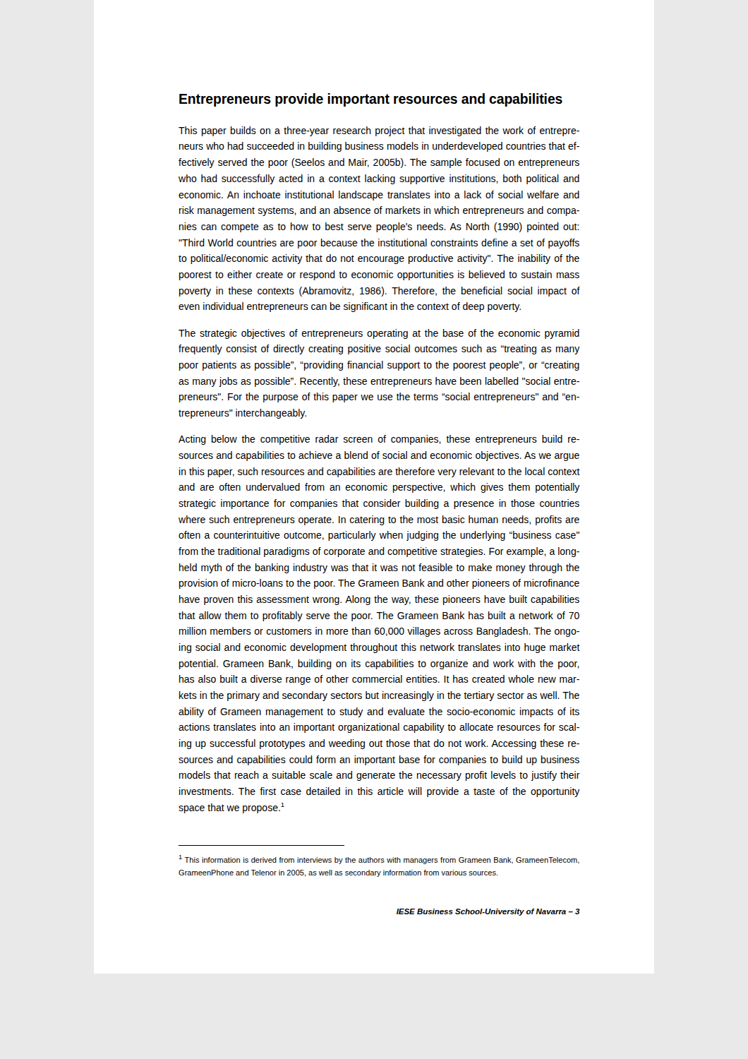Entrepreneurs provide important resources and capabilities
This paper builds on a three-year research project that investigated the work of entrepreneurs who had succeeded in building business models in underdeveloped countries that effectively served the poor (Seelos and Mair, 2005b). The sample focused on entrepreneurs who had successfully acted in a context lacking supportive institutions, both political and economic. An inchoate institutional landscape translates into a lack of social welfare and risk management systems, and an absence of markets in which entrepreneurs and companies can compete as to how to best serve people's needs. As North (1990) pointed out: "Third World countries are poor because the institutional constraints define a set of payoffs to political/economic activity that do not encourage productive activity". The inability of the poorest to either create or respond to economic opportunities is believed to sustain mass poverty in these contexts (Abramovitz, 1986). Therefore, the beneficial social impact of even individual entrepreneurs can be significant in the context of deep poverty.
The strategic objectives of entrepreneurs operating at the base of the economic pyramid frequently consist of directly creating positive social outcomes such as “treating as many poor patients as possible”, “providing financial support to the poorest people”, or “creating as many jobs as possible”. Recently, these entrepreneurs have been labelled "social entrepreneurs". For the purpose of this paper we use the terms “social entrepreneurs" and “entrepreneurs" interchangeably.
Acting below the competitive radar screen of companies, these entrepreneurs build resources and capabilities to achieve a blend of social and economic objectives. As we argue in this paper, such resources and capabilities are therefore very relevant to the local context and are often undervalued from an economic perspective, which gives them potentially strategic importance for companies that consider building a presence in those countries where such entrepreneurs operate. In catering to the most basic human needs, profits are often a counterintuitive outcome, particularly when judging the underlying “business case" from the traditional paradigms of corporate and competitive strategies. For example, a long-held myth of the banking industry was that it was not feasible to make money through the provision of micro-loans to the poor. The Grameen Bank and other pioneers of microfinance have proven this assessment wrong. Along the way, these pioneers have built capabilities that allow them to profitably serve the poor. The Grameen Bank has built a network of 70 million members or customers in more than 60,000 villages across Bangladesh. The ongoing social and economic development throughout this network translates into huge market potential. Grameen Bank, building on its capabilities to organize and work with the poor, has also built a diverse range of other commercial entities. It has created whole new markets in the primary and secondary sectors but increasingly in the tertiary sector as well. The ability of Grameen management to study and evaluate the socio-economic impacts of its actions translates into an important organizational capability to allocate resources for scaling up successful prototypes and weeding out those that do not work. Accessing these resources and capabilities could form an important base for companies to build up business models that reach a suitable scale and generate the necessary profit levels to justify their investments. The first case detailed in this article will provide a taste of the opportunity space that we propose.1
1 This information is derived from interviews by the authors with managers from Grameen Bank, GrameenTelecom, GrameenPhone and Telenor in 2005, as well as secondary information from various sources.
IESE Business School-University of Navarra – 3